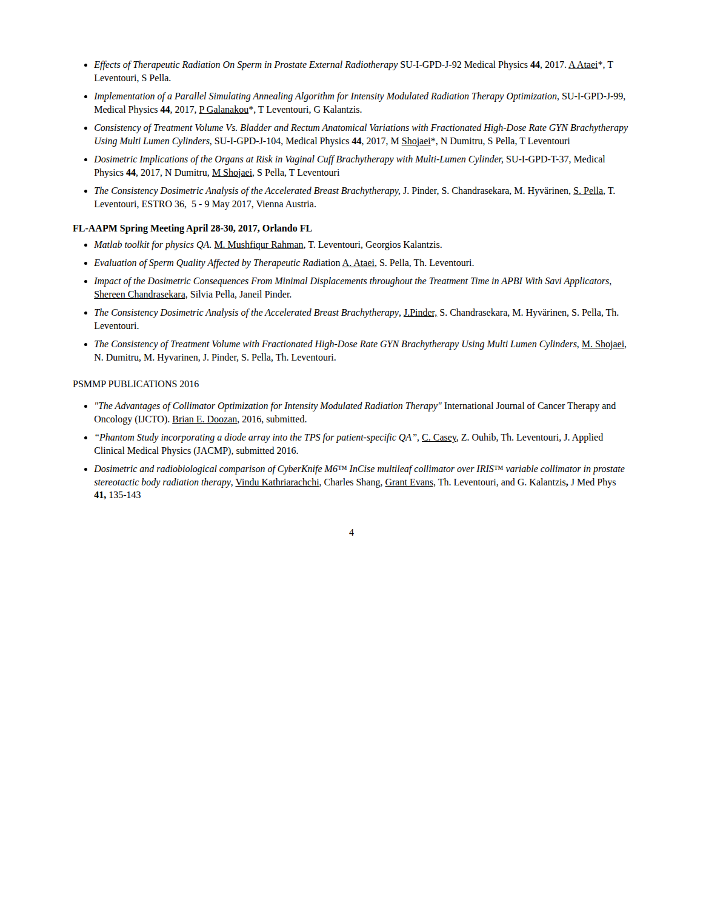Effects of Therapeutic Radiation On Sperm in Prostate External Radiotherapy SU-I-GPD-J-92 Medical Physics 44, 2017. A Ataei*, T Leventouri, S Pella.
Implementation of a Parallel Simulating Annealing Algorithm for Intensity Modulated Radiation Therapy Optimization, SU-I-GPD-J-99, Medical Physics 44, 2017, P Galanakou*, T Leventouri, G Kalantzis.
Consistency of Treatment Volume Vs. Bladder and Rectum Anatomical Variations with Fractionated High-Dose Rate GYN Brachytherapy Using Multi Lumen Cylinders, SU-I-GPD-J-104, Medical Physics 44, 2017, M Shojaei*, N Dumitru, S Pella, T Leventouri
Dosimetric Implications of the Organs at Risk in Vaginal Cuff Brachytherapy with Multi-Lumen Cylinder, SU-I-GPD-T-37, Medical Physics 44, 2017, N Dumitru, M Shojaei, S Pella, T Leventouri
The Consistency Dosimetric Analysis of the Accelerated Breast Brachytherapy, J. Pinder, S. Chandrasekara, M. Hyvärinen, S. Pella, T. Leventouri, ESTRO 36, 5 - 9 May 2017, Vienna Austria.
FL-AAPM Spring Meeting April 28-30, 2017, Orlando FL
Matlab toolkit for physics QA. M. Mushfiqur Rahman, T. Leventouri, Georgios Kalantzis.
Evaluation of Sperm Quality Affected by Therapeutic Radiation A. Ataei, S. Pella, Th. Leventouri.
Impact of the Dosimetric Consequences From Minimal Displacements throughout the Treatment Time in APBI With Savi Applicators, Shereen Chandrasekara, Silvia Pella, Janeil Pinder.
The Consistency Dosimetric Analysis of the Accelerated Breast Brachytherapy, J.Pinder, S. Chandrasekara, M. Hyvärinen, S. Pella, Th. Leventouri.
The Consistency of Treatment Volume with Fractionated High-Dose Rate GYN Brachytherapy Using Multi Lumen Cylinders, M. Shojaei, N. Dumitru, M. Hyvarinen, J. Pinder, S. Pella, Th. Leventouri.
PSMMP PUBLICATIONS 2016
"The Advantages of Collimator Optimization for Intensity Modulated Radiation Therapy" International Journal of Cancer Therapy and Oncology (IJCTO). Brian E. Doozan, 2016, submitted.
“Phantom Study incorporating a diode array into the TPS for patient-specific QA”, C. Casey, Z. Ouhib, Th. Leventouri, J. Applied Clinical Medical Physics (JACMP), submitted 2016.
Dosimetric and radiobiological comparison of CyberKnife M6™ InCise multileaf collimator over IRIS™ variable collimator in prostate stereotactic body radiation therapy, Vindu Kathriarachchi, Charles Shang, Grant Evans, Th. Leventouri, and G. Kalantzis, J Med Phys 41, 135-143
4